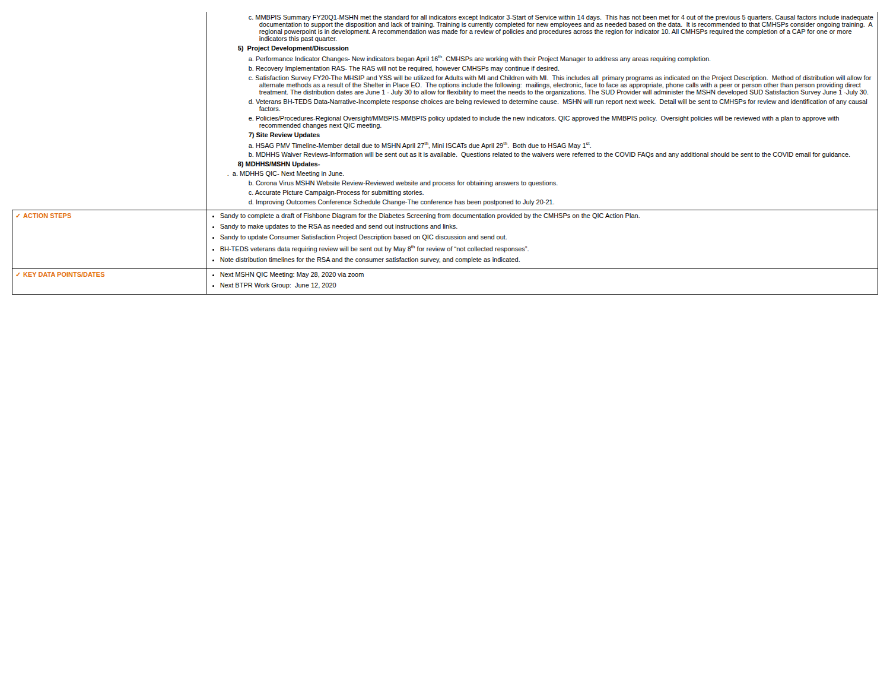| | c. MMBPIS Summary FY20Q1-MSHN met the standard for all indicators except Indicator 3-Start of Service within 14 days. This has not been met for 4 out of the previous 5 quarters. Causal factors include inadequate documentation to support the disposition and lack of training. Training is currently completed for new employees and as needed based on the data. It is recommended to that CMHSPs consider ongoing training. A regional powerpoint is in development. A recommendation was made for a review of policies and procedures across the region for indicator 10. All CMHSPs required the completion of a CAP for one or more indicators this past quarter. 5) Project Development/Discussion a. Performance Indicator Changes- New indicators began April 16 th . CMHSPs are working with their Project Manager to address any areas requiring completion. b. Recovery Implementation RAS- The RAS will not be required, however CMHSPs may continue if desired. c. Satisfaction Survey FY20-The MHSIP and YSS will be utilized for Adults with MI and Children with MI. This includes all primary programs as indicated on the Project Description. Method of distribution will allow for alternate methods as a result of the Shelter in Place EO. The options include the following: mailings, electronic, face to face as appropriate, phone calls with a peer or person other than person providing direct treatment. The distribution dates are June 1 - July 30 to allow for flexibility to meet the needs to the organizations. The SUD Provider will administer the MSHN developed SUD Satisfaction Survey June 1 -July 30. d. Veterans BH-TEDS Data-Narrative-Incomplete response choices are being reviewed to determine cause. MSHN will run report next week. Detail will be sent to CMHSPs for review and identification of any causal factors. e. Policies/Procedures-Regional Oversight/MMBPIS-MMBPIS policy updated to include the new indicators. QIC approved the MMBPIS policy. Oversight policies will be reviewed with a plan to approve with recommended changes next QIC meeting. 7) Site Review Updates a. HSAG PMV Timeline-Member detail due to MSHN April 27 th , Mini ISCATs due April 29 th . Both due to HSAG May 1 st . b. MDHHS Waiver Reviews-Information will be sent out as it is available. Questions related to the waivers were referred to the COVID FAQs and any additional should be sent to the COVID email for guidance. 8) MDHHS/MSHN Updates- . a. MDHHS QIC- Next Meeting in June. b. Corona Virus MSHN Website Review-Reviewed website and process for obtaining answers to questions. c. Accurate Picture Campaign-Process for submitting stories. d. Improving Outcomes Conference Schedule Change-The conference has been postponed to July 20-21. |
| ✓ ACTION STEPS | Sandy to complete a draft of Fishbone Diagram for the Diabetes Screening from documentation provided by the CMHSPs on the QIC Action Plan. Sandy to make updates to the RSA as needed and send out instructions and links. Sandy to update Consumer Satisfaction Project Description based on QIC discussion and send out. BH-TEDS veterans data requiring review will be sent out by May 8 th for review of “not collected responses”. Note distribution timelines for the RSA and the consumer satisfaction survey, and complete as indicated. |
| ✓ KEY DATA POINTS/DATES | Next MSHN QIC Meeting: May 28, 2020 via zoom Next BTPR Work Group: June 12, 2020 |